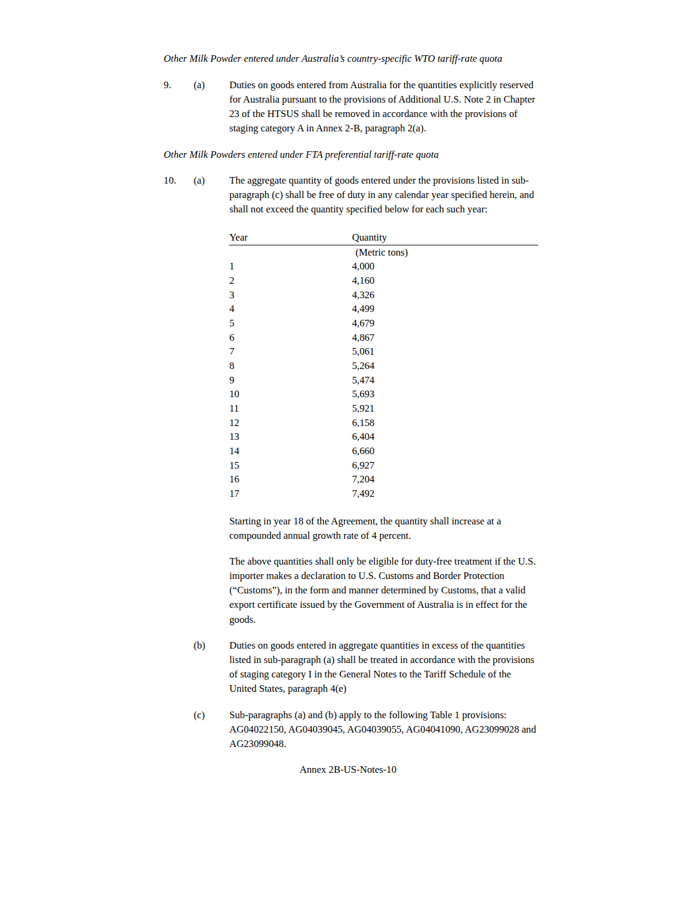Other Milk Powder entered under Australia’s country-specific WTO tariff-rate quota
9.
(a)
Duties on goods entered from Australia for the quantities explicitly reserved for Australia pursuant to the provisions of Additional U.S. Note 2 in Chapter 23 of the HTSUS shall be removed in accordance with the provisions of staging category A in Annex 2-B, paragraph 2(a).
Other Milk Powders entered under FTA preferential tariff-rate quota
10.
(a)
The aggregate quantity of goods entered under the provisions listed in sub-paragraph (c) shall be free of duty in any calendar year specified herein, and shall not exceed the quantity specified below for each such year:
| Year | Quantity |
| --- | --- |
| | (Metric tons) |
| 1 | 4,000 |
| 2 | 4,160 |
| 3 | 4,326 |
| 4 | 4,499 |
| 5 | 4,679 |
| 6 | 4,867 |
| 7 | 5,061 |
| 8 | 5,264 |
| 9 | 5,474 |
| 10 | 5,693 |
| 11 | 5,921 |
| 12 | 6,158 |
| 13 | 6,404 |
| 14 | 6,660 |
| 15 | 6,927 |
| 16 | 7,204 |
| 17 | 7,492 |
Starting in year 18 of the Agreement, the quantity shall increase at a compounded annual growth rate of 4 percent.
The above quantities shall only be eligible for duty-free treatment if the U.S. importer makes a declaration to U.S. Customs and Border Protection (“Customs”), in the form and manner determined by Customs, that a valid export certificate issued by the Government of Australia is in effect for the goods.
(b)
Duties on goods entered in aggregate quantities in excess of the quantities listed in sub-paragraph (a) shall be treated in accordance with the provisions of staging category I in the General Notes to the Tariff Schedule of the United States, paragraph 4(e)
(c)
Sub-paragraphs (a) and (b) apply to the following Table 1 provisions: AG04022150, AG04039045, AG04039055, AG04041090, AG23099028 and AG23099048.
Annex 2B-US-Notes-10